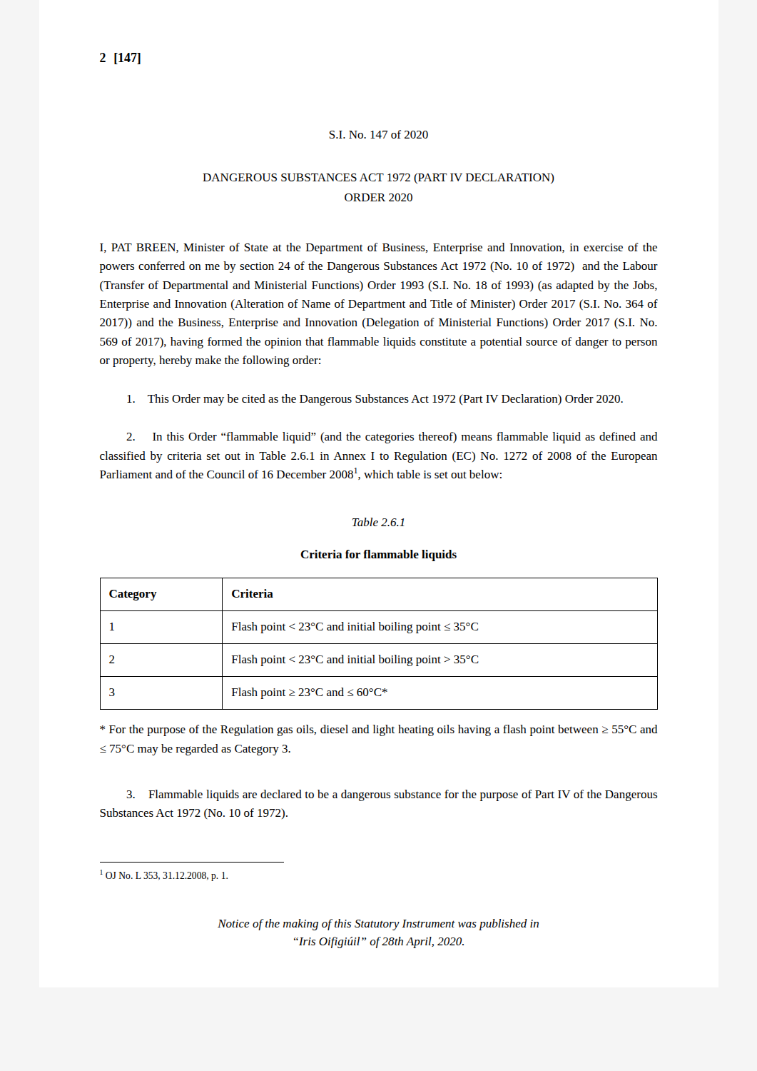2[147]
S.I. No. 147 of 2020
Dangerous Substances Act 1972 (Part IV Declaration)
Order 2020
I, PAT BREEN, Minister of State at the Department of Business, Enterprise and Innovation, in exercise of the powers conferred on me by section 24 of the Dangerous Substances Act 1972 (No. 10 of 1972) and the Labour (Transfer of Departmental and Ministerial Functions) Order 1993 (S.I. No. 18 of 1993) (as adapted by the Jobs, Enterprise and Innovation (Alteration of Name of Department and Title of Minister) Order 2017 (S.I. No. 364 of 2017)) and the Business, Enterprise and Innovation (Delegation of Ministerial Functions) Order 2017 (S.I. No. 569 of 2017), having formed the opinion that flammable liquids constitute a potential source of danger to person or property, hereby make the following order:
1. This Order may be cited as the Dangerous Substances Act 1972 (Part IV Declaration) Order 2020.
2. In this Order “flammable liquid” (and the categories thereof) means flammable liquid as defined and classified by criteria set out in Table 2.6.1 in Annex I to Regulation (EC) No. 1272 of 2008 of the European Parliament and of the Council of 16 December 20081, which table is set out below:
Table 2.6.1
Criteria for flammable liquids
| Category | Criteria |
| --- | --- |
| 1 | Flash point < 23°C and initial boiling point ≤ 35°C |
| 2 | Flash point < 23°C and initial boiling point > 35°C |
| 3 | Flash point ≥ 23°C and ≤ 60°C* |
* For the purpose of the Regulation gas oils, diesel and light heating oils having a flash point between ≥ 55°C and ≤ 75°C may be regarded as Category 3.
3. Flammable liquids are declared to be a dangerous substance for the purpose of Part IV of the Dangerous Substances Act 1972 (No. 10 of 1972).
1 OJ No. L 353, 31.12.2008, p. 1.
Notice of the making of this Statutory Instrument was published in
“Iris Oifigiúil” of 28th April, 2020.